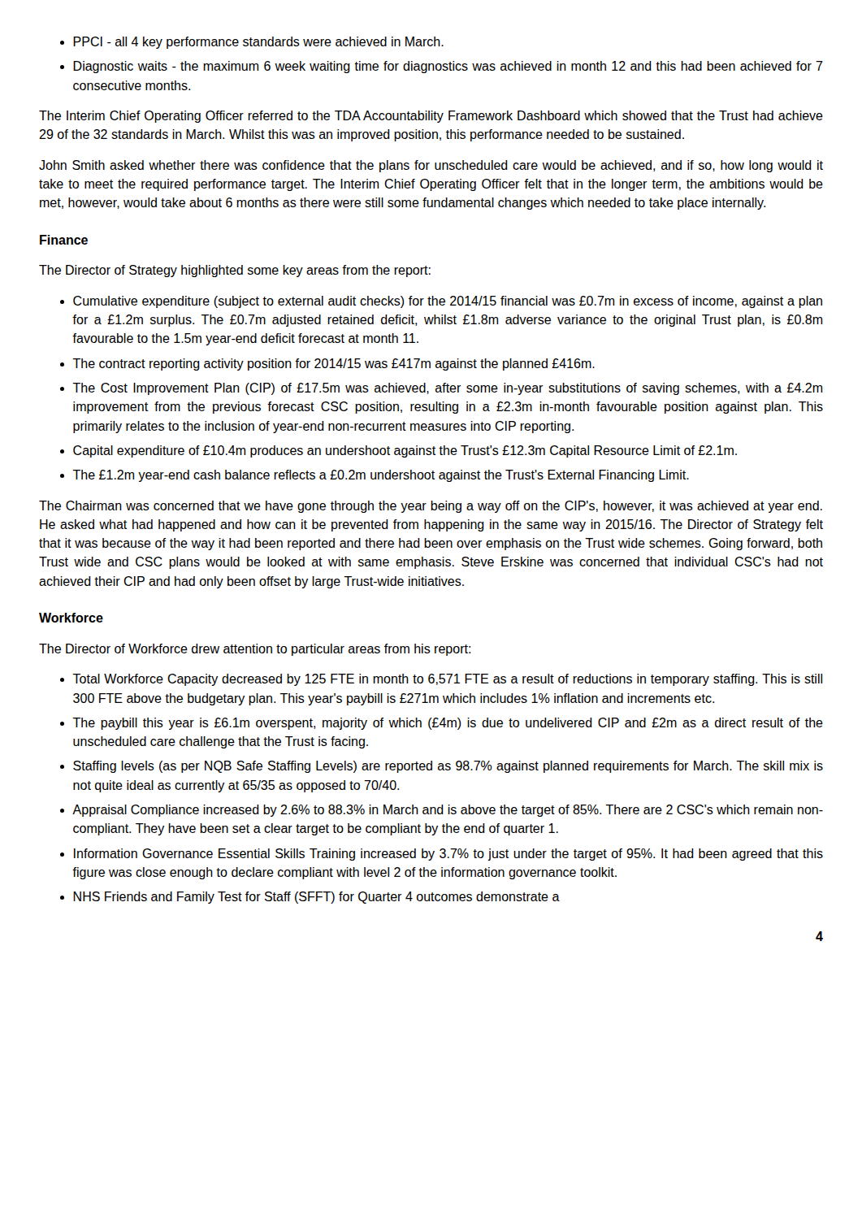PPCI - all 4 key performance standards were achieved in March.
Diagnostic waits - the maximum 6 week waiting time for diagnostics was achieved in month 12 and this had been achieved for 7 consecutive months.
The Interim Chief Operating Officer referred to the TDA Accountability Framework Dashboard which showed that the Trust had achieve 29 of the 32 standards in March. Whilst this was an improved position, this performance needed to be sustained.
John Smith asked whether there was confidence that the plans for unscheduled care would be achieved, and if so, how long would it take to meet the required performance target. The Interim Chief Operating Officer felt that in the longer term, the ambitions would be met, however, would take about 6 months as there were still some fundamental changes which needed to take place internally.
Finance
The Director of Strategy highlighted some key areas from the report:
Cumulative expenditure (subject to external audit checks) for the 2014/15 financial was £0.7m in excess of income, against a plan for a £1.2m surplus. The £0.7m adjusted retained deficit, whilst £1.8m adverse variance to the original Trust plan, is £0.8m favourable to the 1.5m year-end deficit forecast at month 11.
The contract reporting activity position for 2014/15 was £417m against the planned £416m.
The Cost Improvement Plan (CIP) of £17.5m was achieved, after some in-year substitutions of saving schemes, with a £4.2m improvement from the previous forecast CSC position, resulting in a £2.3m in-month favourable position against plan. This primarily relates to the inclusion of year-end non-recurrent measures into CIP reporting.
Capital expenditure of £10.4m produces an undershoot against the Trust's £12.3m Capital Resource Limit of £2.1m.
The £1.2m year-end cash balance reflects a £0.2m undershoot against the Trust's External Financing Limit.
The Chairman was concerned that we have gone through the year being a way off on the CIP's, however, it was achieved at year end. He asked what had happened and how can it be prevented from happening in the same way in 2015/16. The Director of Strategy felt that it was because of the way it had been reported and there had been over emphasis on the Trust wide schemes. Going forward, both Trust wide and CSC plans would be looked at with same emphasis. Steve Erskine was concerned that individual CSC's had not achieved their CIP and had only been offset by large Trust-wide initiatives.
Workforce
The Director of Workforce drew attention to particular areas from his report:
Total Workforce Capacity decreased by 125 FTE in month to 6,571 FTE as a result of reductions in temporary staffing. This is still 300 FTE above the budgetary plan. This year's paybill is £271m which includes 1% inflation and increments etc.
The paybill this year is £6.1m overspent, majority of which (£4m) is due to undelivered CIP and £2m as a direct result of the unscheduled care challenge that the Trust is facing.
Staffing levels (as per NQB Safe Staffing Levels) are reported as 98.7% against planned requirements for March. The skill mix is not quite ideal as currently at 65/35 as opposed to 70/40.
Appraisal Compliance increased by 2.6% to 88.3% in March and is above the target of 85%. There are 2 CSC's which remain non-compliant. They have been set a clear target to be compliant by the end of quarter 1.
Information Governance Essential Skills Training increased by 3.7% to just under the target of 95%. It had been agreed that this figure was close enough to declare compliant with level 2 of the information governance toolkit.
NHS Friends and Family Test for Staff (SFFT) for Quarter 4 outcomes demonstrate a
4